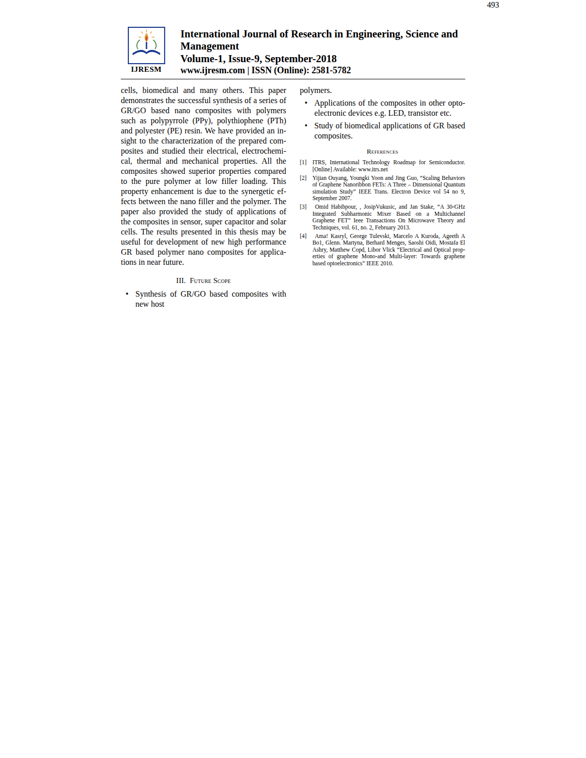493
IJRESM
International Journal of Research in Engineering, Science and Management
Volume-1, Issue-9, September-2018
www.ijresm.com | ISSN (Online): 2581-5782
cells, biomedical and many others. This paper demonstrates the successful synthesis of a series of GR/GO based nano composites with polymers such as polypyrrole (PPy), polythiophene (PTh) and polyester (PE) resin. We have provided an insight to the characterization of the prepared composites and studied their electrical, electrochemical, thermal and mechanical properties. All the composites showed superior properties compared to the pure polymer at low filler loading. This property enhancement is due to the synergetic effects between the nano filler and the polymer. The paper also provided the study of applications of the composites in sensor, super capacitor and solar cells. The results presented in this thesis may be useful for development of new high performance GR based polymer nano composites for applications in near future.
III. Future Scope
Synthesis of GR/GO based composites with new host
polymers.
Applications of the composites in other optoelectronic devices e.g. LED, transistor etc.
Study of biomedical applications of GR based composites.
References
[1] ITRS, International Technology Roadmap for Semiconductor. [Online] Available: www.itrs.net
[2] Yijian Ouyang, Youngki Yoon and Jing Guo, “Scaling Behaviors of Graphene Nanoribbon FETs: A Three – Dimensional Quantum simulation Study” IEEE Trans. Electron Device vol 54 no 9, September 2007.
[3] Omid Habibpour, , JosipVukusic, and Jan Stake, “A 30-GHz Integrated Subharmonic Mixer Based on a Multichannel Graphene FET” Ieee Transactions On Microwave Theory and Techniques, vol. 61, no. 2, February 2013.
[4] Ama! Kasryl, George Tulevski, Marcelo A Kuroda, Ageeth A Bo1, Glenn. Martyna, Berhard Menges, Saoshi Oidi, Mostafa El Ashry, Matthew Copd, Libor Vlick “Electrical and Optical properties of graphene Mono-and Multi-layer: Towards graphene based optoelectronics” IEEE 2010.